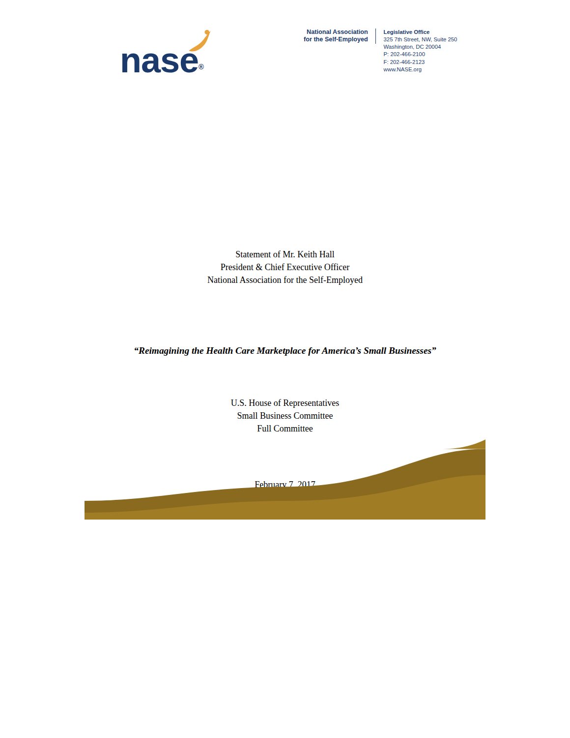nase®
National Association for the Self-Employed
Legislative Office
325 7th Street, NW, Suite 250
Washington, DC 20004
P: 202-466-2100
F: 202-466-2123
www.NASE.org
Statement of Mr. Keith Hall
President & Chief Executive Officer
National Association for the Self-Employed
“Reimagining the Health Care Marketplace for America’s Small Businesses”
U.S. House of Representatives
Small Business Committee
Full Committee
February 7, 2017